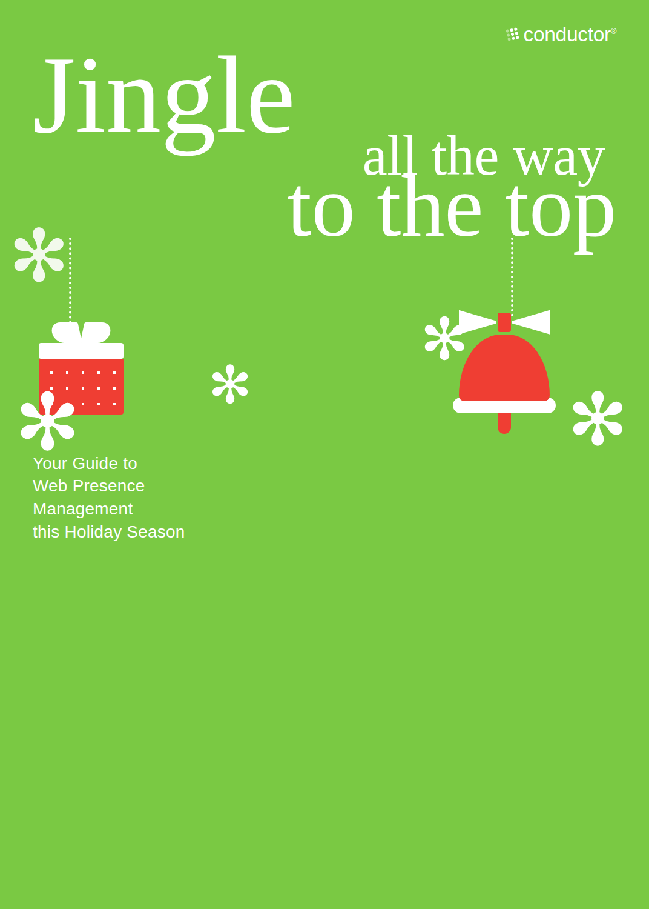conductor®
Jingle all the way to the top
✻
✻ ✻
✻ ✻
Your Guide to
Web Presence Management
this Holiday Season